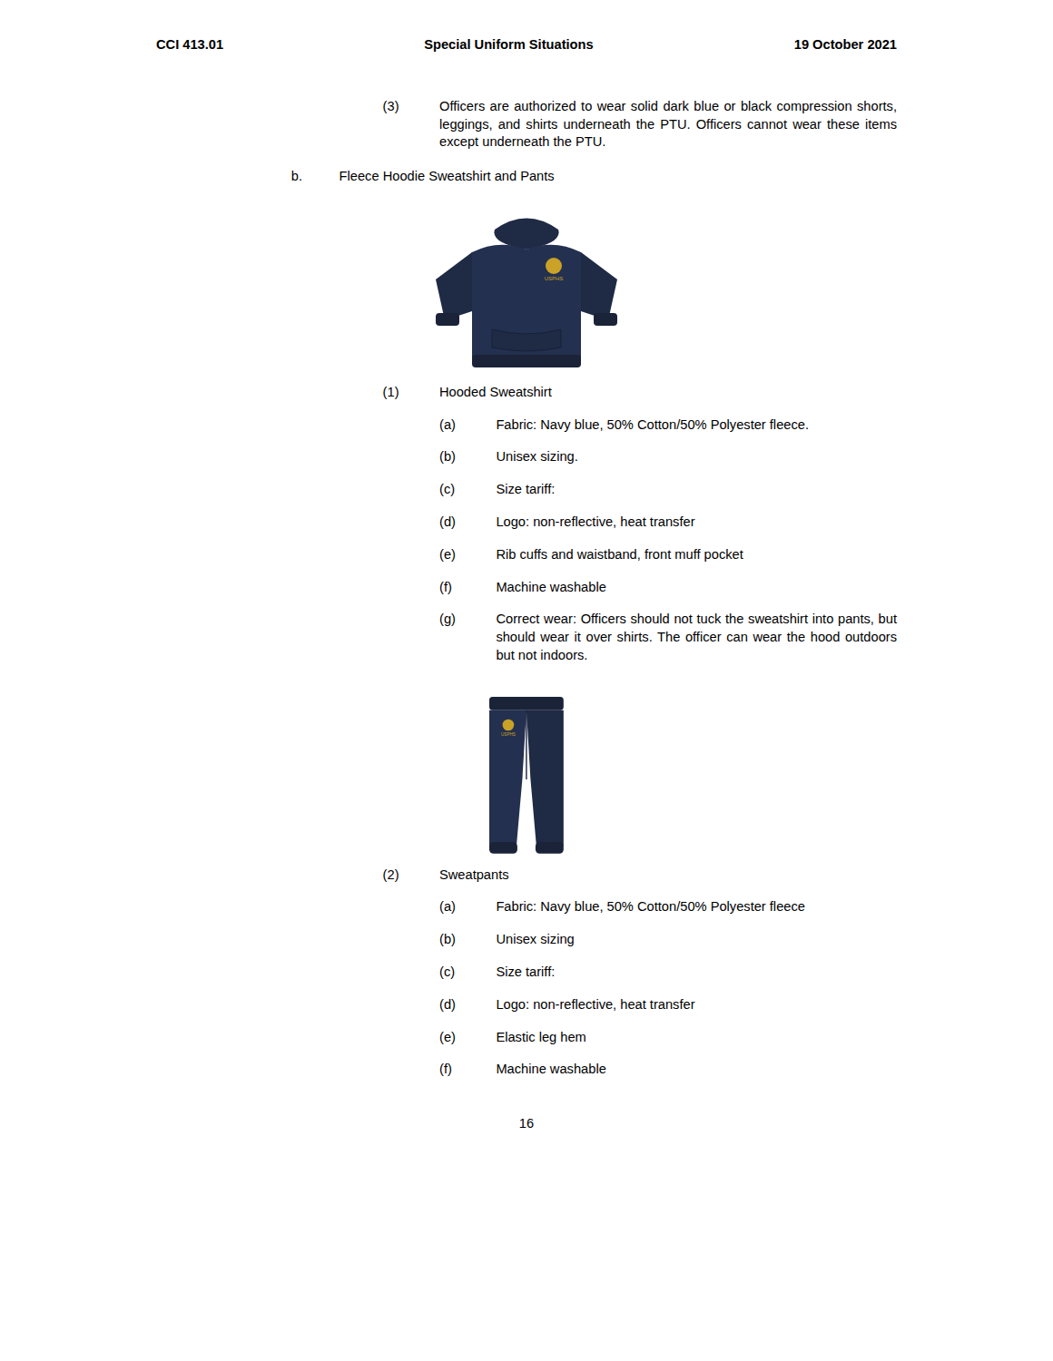CCI 413.01
Special Uniform Situations
19 October 2021
(3)
Officers are authorized to wear solid dark blue or black compression shorts, leggings, and shirts underneath the PTU. Officers cannot wear these items except underneath the PTU.
b.
Fleece Hoodie Sweatshirt and Pants
USPHS
(1)
Hooded Sweatshirt
(a)
Fabric: Navy blue, 50% Cotton/50% Polyester fleece.
(b)
Unisex sizing.
(c)
Size tariff:
(d)
Logo: non-reflective, heat transfer
(e)
Rib cuffs and waistband, front muff pocket
(f)
Machine washable
(g)
Correct wear: Officers should not tuck the sweatshirt into pants, but should wear it over shirts. The officer can wear the hood outdoors but not indoors.
USPHS
(2)
Sweatpants
(a)
Fabric: Navy blue, 50% Cotton/50% Polyester fleece
(b)
Unisex sizing
(c)
Size tariff:
(d)
Logo: non-reflective, heat transfer
(e)
Elastic leg hem
(f)
Machine washable
16